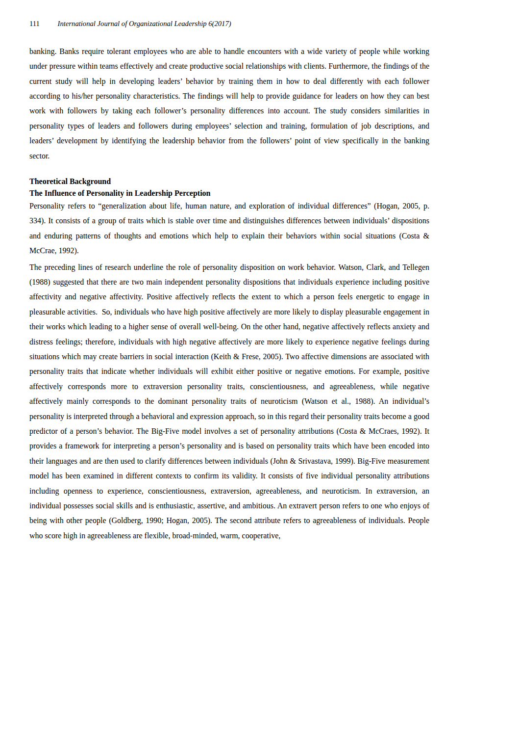111 International Journal of Organizational Leadership 6(2017)
banking. Banks require tolerant employees who are able to handle encounters with a wide variety of people while working under pressure within teams effectively and create productive social relationships with clients. Furthermore, the findings of the current study will help in developing leaders’ behavior by training them in how to deal differently with each follower according to his/her personality characteristics. The findings will help to provide guidance for leaders on how they can best work with followers by taking each follower’s personality differences into account. The study considers similarities in personality types of leaders and followers during employees’ selection and training, formulation of job descriptions, and leaders’ development by identifying the leadership behavior from the followers’ point of view specifically in the banking sector.
Theoretical Background
The Influence of Personality in Leadership Perception
Personality refers to “generalization about life, human nature, and exploration of individual differences” (Hogan, 2005, p. 334). It consists of a group of traits which is stable over time and distinguishes differences between individuals’ dispositions and enduring patterns of thoughts and emotions which help to explain their behaviors within social situations (Costa & McCrae, 1992).
The preceding lines of research underline the role of personality disposition on work behavior. Watson, Clark, and Tellegen (1988) suggested that there are two main independent personality dispositions that individuals experience including positive affectivity and negative affectivity. Positive affectively reflects the extent to which a person feels energetic to engage in pleasurable activities. So, individuals who have high positive affectively are more likely to display pleasurable engagement in their works which leading to a higher sense of overall well-being. On the other hand, negative affectively reflects anxiety and distress feelings; therefore, individuals with high negative affectively are more likely to experience negative feelings during situations which may create barriers in social interaction (Keith & Frese, 2005). Two affective dimensions are associated with personality traits that indicate whether individuals will exhibit either positive or negative emotions. For example, positive affectively corresponds more to extraversion personality traits, conscientiousness, and agreeableness, while negative affectively mainly corresponds to the dominant personality traits of neuroticism (Watson et al., 1988). An individual’s personality is interpreted through a behavioral and expression approach, so in this regard their personality traits become a good predictor of a person’s behavior. The Big-Five model involves a set of personality attributions (Costa & McCraes, 1992). It provides a framework for interpreting a person’s personality and is based on personality traits which have been encoded into their languages and are then used to clarify differences between individuals (John & Srivastava, 1999). Big-Five measurement model has been examined in different contexts to confirm its validity. It consists of five individual personality attributions including openness to experience, conscientiousness, extraversion, agreeableness, and neuroticism. In extraversion, an individual possesses social skills and is enthusiastic, assertive, and ambitious. An extravert person refers to one who enjoys of being with other people (Goldberg, 1990; Hogan, 2005). The second attribute refers to agreeableness of individuals. People who score high in agreeableness are flexible, broad-minded, warm, cooperative,